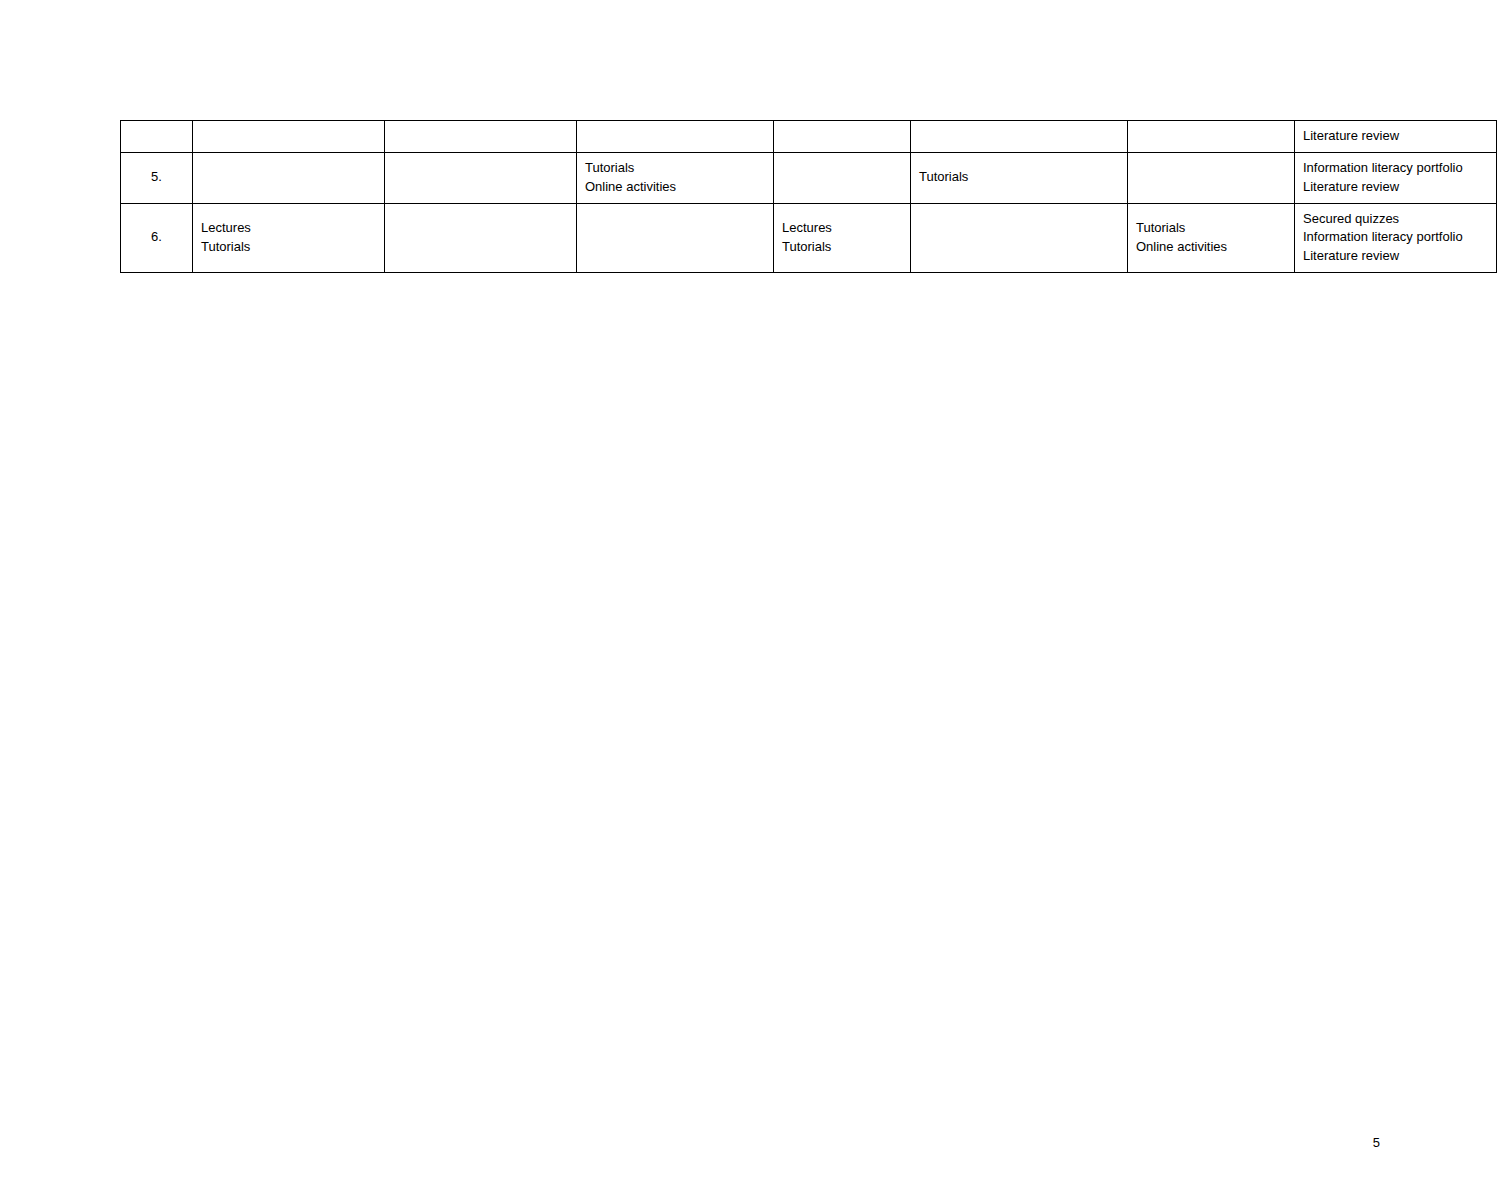| | | | | | | | Literature review |
| 5. | | | Tutorials Online activities | | Tutorials | | Information literacy portfolio Literature review |
| 6. | Lectures Tutorials | | | Lectures Tutorials | | Tutorials Online activities | Secured quizzes Information literacy portfolio Literature review |
5